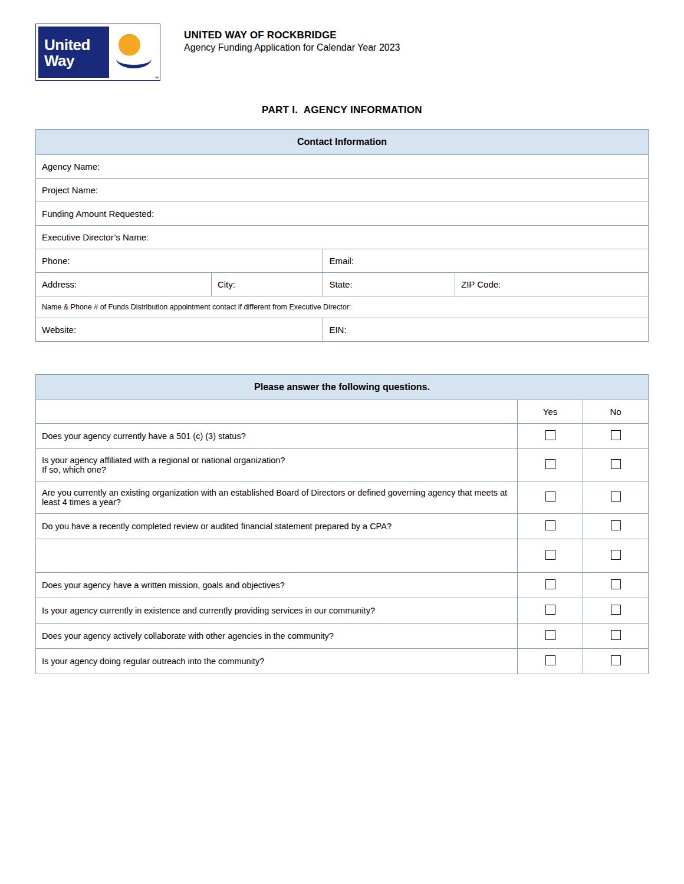United
Way
™
UNITED WAY OF ROCKBRIDGE
Agency Funding Application for Calendar Year 2023
PART I. AGENCY INFORMATION
| Contact Information |
| Agency Name: |
| Project Name: |
| Funding Amount Requested: |
| Executive Director’s Name: |
| Phone: | Email: |
| Address: | City: | State: | ZIP Code: |
| Name & Phone # of Funds Distribution appointment contact if different from Executive Director: |
| Website: | EIN: |
| Please answer the following questions. |
| | Yes | No |
| Does your agency currently have a 501 (c) (3) status? | | |
| Is your agency affiliated with a regional or national organization? If so, which one? | | |
| Are you currently an existing organization with an established Board of Directors or defined governing agency that meets at least 4 times a year? | | |
| Do you have a recently completed review or audited financial statement prepared by a CPA? | | |
| Does your agency have a written mission, goals and objectives? | | |
| Is your agency currently in existence and currently providing services in our community? | | |
| Does your agency actively collaborate with other agencies in the community? | | |
| Is your agency doing regular outreach into the community? | | |